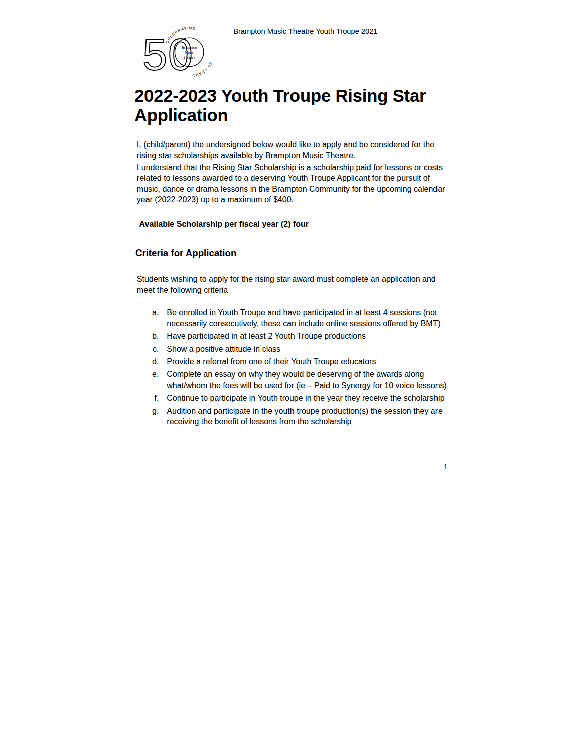5 0 Brampton Music Theatre CELEBRATING 50 YEARS
Brampton Music Theatre Youth Troupe 2021
2022-2023 Youth Troupe Rising Star Application
I, (child/parent) the undersigned below would like to apply and be considered for the rising star scholarships available by Brampton Music Theatre.
I understand that the Rising Star Scholarship is a scholarship paid for lessons or costs related to lessons awarded to a deserving Youth Troupe Applicant for the pursuit of music, dance or drama lessons in the Brampton Community for the upcoming calendar year (2022-2023) up to a maximum of $400.
Available Scholarship per fiscal year (2) four
Criteria for Application
Students wishing to apply for the rising star award must complete an application and meet the following criteria
Be enrolled in Youth Troupe and have participated in at least 4 sessions (not necessarily consecutively, these can include online sessions offered by BMT)
Have participated in at least 2 Youth Troupe productions
Show a positive attitude in class
Provide a referral from one of their Youth Troupe educators
Complete an essay on why they would be deserving of the awards along what/whom the fees will be used for (ie – Paid to Synergy for 10 voice lessons)
Continue to participate in Youth troupe in the year they receive the scholarship
Audition and participate in the youth troupe production(s) the session they are receiving the benefit of lessons from the scholarship
1